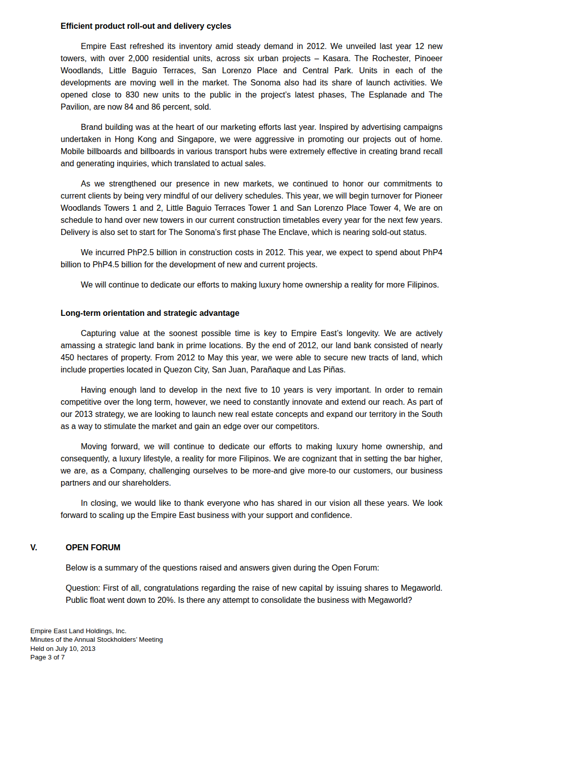Efficient product roll-out and delivery cycles
Empire East refreshed its inventory amid steady demand in 2012. We unveiled last year 12 new towers, with over 2,000 residential units, across six urban projects – Kasara. The Rochester, Pinoeer Woodlands, Little Baguio Terraces, San Lorenzo Place and Central Park. Units in each of the developments are moving well in the market. The Sonoma also had its share of launch activities. We opened close to 830 new units to the public in the project’s latest phases, The Esplanade and The Pavilion, are now 84 and 86 percent, sold.
Brand building was at the heart of our marketing efforts last year. Inspired by advertising campaigns undertaken in Hong Kong and Singapore, we were aggressive in promoting our projects out of home. Mobile billboards and billboards in various transport hubs were extremely effective in creating brand recall and generating inquiries, which translated to actual sales.
As we strengthened our presence in new markets, we continued to honor our commitments to current clients by being very mindful of our delivery schedules. This year, we will begin turnover for Pioneer Woodlands Towers 1 and 2, Little Baguio Terraces Tower 1 and San Lorenzo Place Tower 4, We are on schedule to hand over new towers in our current construction timetables every year for the next few years. Delivery is also set to start for The Sonoma’s first phase The Enclave, which is nearing sold-out status.
We incurred PhP2.5 billion in construction costs in 2012. This year, we expect to spend about PhP4 billion to PhP4.5 billion for the development of new and current projects.
We will continue to dedicate our efforts to making luxury home ownership a reality for more Filipinos.
Long-term orientation and strategic advantage
Capturing value at the soonest possible time is key to Empire East’s longevity. We are actively amassing a strategic land bank in prime locations. By the end of 2012, our land bank consisted of nearly 450 hectares of property. From 2012 to May this year, we were able to secure new tracts of land, which include properties located in Quezon City, San Juan, Parañaque and Las Piñas.
Having enough land to develop in the next five to 10 years is very important. In order to remain competitive over the long term, however, we need to constantly innovate and extend our reach. As part of our 2013 strategy, we are looking to launch new real estate concepts and expand our territory in the South as a way to stimulate the market and gain an edge over our competitors.
Moving forward, we will continue to dedicate our efforts to making luxury home ownership, and consequently, a luxury lifestyle, a reality for more Filipinos. We are cognizant that in setting the bar higher, we are, as a Company, challenging ourselves to be more-and give more-to our customers, our business partners and our shareholders.
In closing, we would like to thank everyone who has shared in our vision all these years. We look forward to scaling up the Empire East business with your support and confidence.
V. OPEN FORUM
Below is a summary of the questions raised and answers given during the Open Forum:
Question: First of all, congratulations regarding the raise of new capital by issuing shares to Megaworld. Public float went down to 20%. Is there any attempt to consolidate the business with Megaworld?
Empire East Land Holdings, Inc.
Minutes of the Annual Stockholders’ Meeting
Held on July 10, 2013
Page 3 of 7